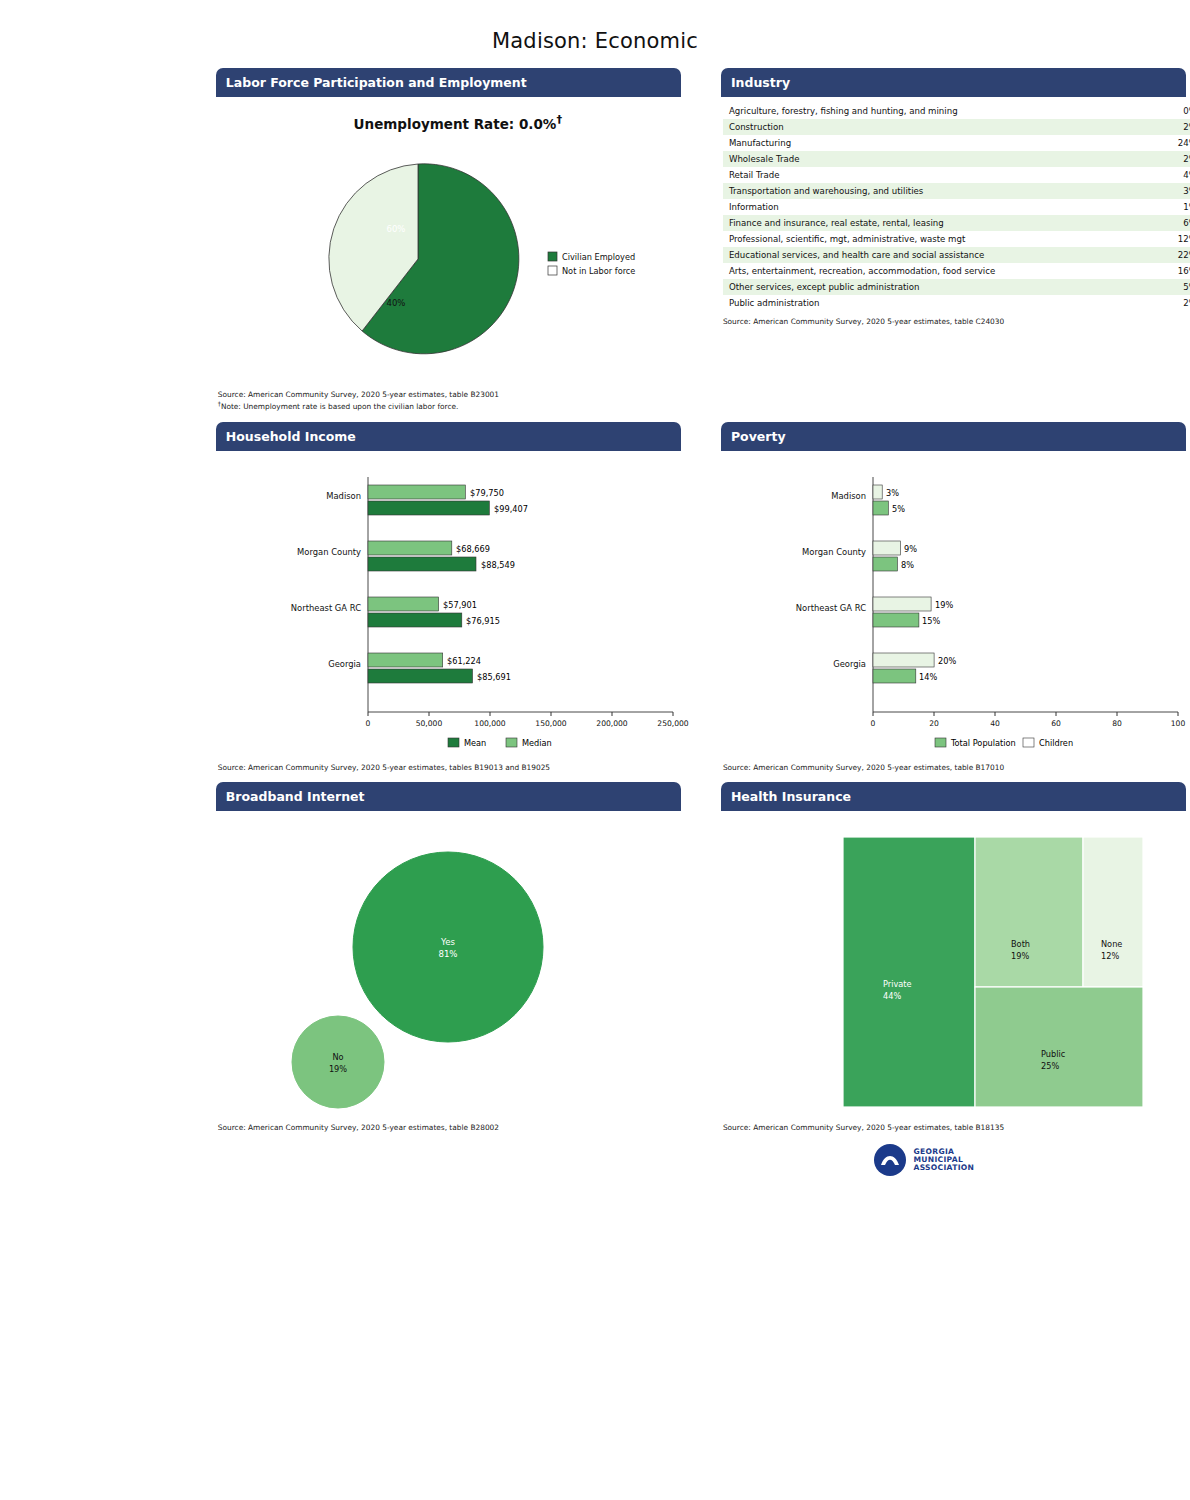Madison: Economic
Labor Force Participation and Employment
Unemployment Rate: 0.0%†
60% 40% Civilian Employed Not in Labor force
Source: American Community Survey, 2020 5-year estimates, table B23001
†Note: Unemployment rate is based upon the civilian labor force.
Industry
| Agriculture, forestry, fishing and hunting, and mining | 0% |
| Construction | 2% |
| Manufacturing | 24% |
| Wholesale Trade | 2% |
| Retail Trade | 4% |
| Transportation and warehousing, and utilities | 3% |
| Information | 1% |
| Finance and insurance, real estate, rental, leasing | 6% |
| Professional, scientific, mgt, administrative, waste mgt | 12% |
| Educational services, and health care and social assistance | 22% |
| Arts, entertainment, recreation, accommodation, food service | 16% |
| Other services, except public administration | 5% |
| Public administration | 2% |
Source: American Community Survey, 2020 5-year estimates, table C24030
Household Income
0 50,000 100,000 150,000 200,000 250,000 Madison Morgan County Northeast GA RC Georgia $79,750 $99,407 $68,669 $88,549 $57,901 $76,915 $61,224 $85,691 Mean Median
Source: American Community Survey, 2020 5-year estimates, tables B19013 and B19025
Poverty
0 20 40 60 80 100 Madison Morgan County Northeast GA RC Georgia 3% 5% 9% 8% 19% 15% 20% 14% Total Population Children
Source: American Community Survey, 2020 5-year estimates, table B17010
Broadband Internet
Yes 81% No 19%
Source: American Community Survey, 2020 5-year estimates, table B28002
Health Insurance
Private 44% Both 19% None 12% Public 25%
Source: American Community Survey, 2020 5-year estimates, table B18135
GEORGIA
MUNICIPAL
ASSOCIATION